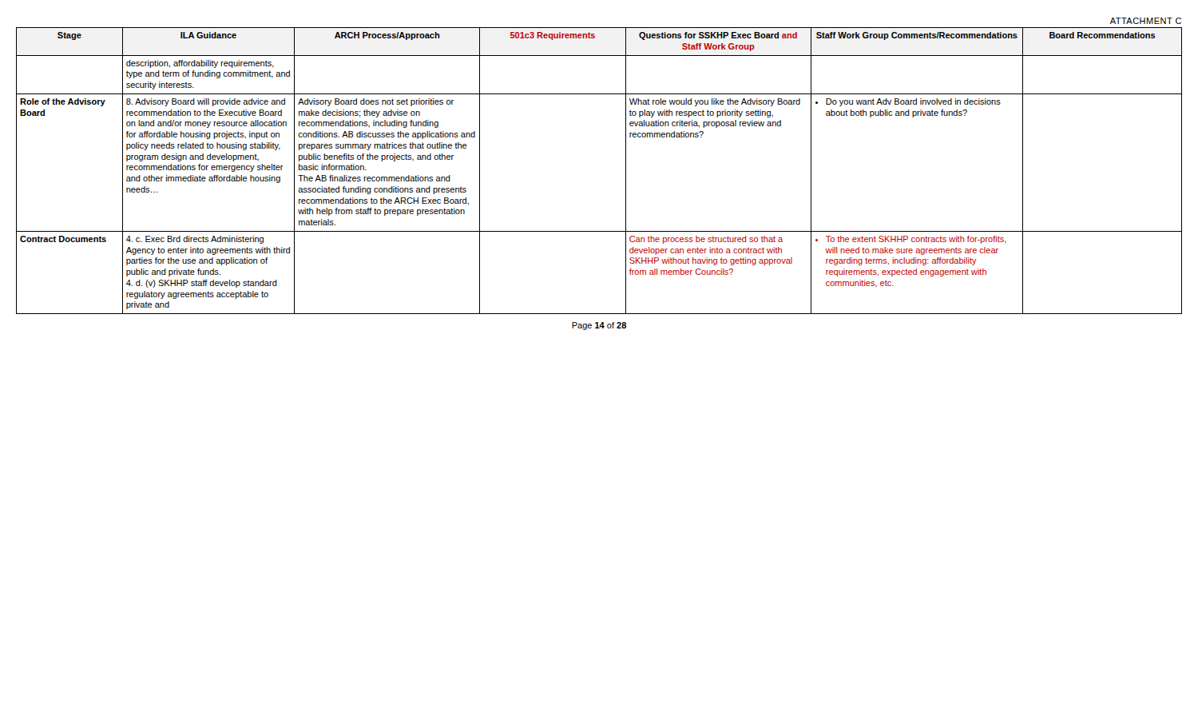ATTACHMENT C
| Stage | ILA Guidance | ARCH Process/Approach | 501c3 Requirements | Questions for SSKHP Exec Board and Staff Work Group | Staff Work Group Comments/Recommendations | Board Recommendations |
| --- | --- | --- | --- | --- | --- | --- |
| | description, affordability requirements, type and term of funding commitment, and security interests. | | | | | |
| Role of the Advisory Board | 8. Advisory Board will provide advice and recommendation to the Executive Board on land and/or money resource allocation for affordable housing projects, input on policy needs related to housing stability, program design and development, recommendations for emergency shelter and other immediate affordable housing needs… | Advisory Board does not set priorities or make decisions; they advise on recommendations, including funding conditions. AB discusses the applications and prepares summary matrices that outline the public benefits of the projects, and other basic information. The AB finalizes recommendations and associated funding conditions and presents recommendations to the ARCH Exec Board, with help from staff to prepare presentation materials. | | What role would you like the Advisory Board to play with respect to priority setting, evaluation criteria, proposal review and recommendations? | Do you want Adv Board involved in decisions about both public and private funds? | |
| Contract Documents | 4. c. Exec Brd directs Administering Agency to enter into agreements with third parties for the use and application of public and private funds. 4. d. (v) SKHHP staff develop standard regulatory agreements acceptable to private and | | | Can the process be structured so that a developer can enter into a contract with SKHHP without having to getting approval from all member Councils? | To the extent SKHHP contracts with for-profits, will need to make sure agreements are clear regarding terms, including: affordability requirements, expected engagement with communities, etc. | |
Page 14 of 28